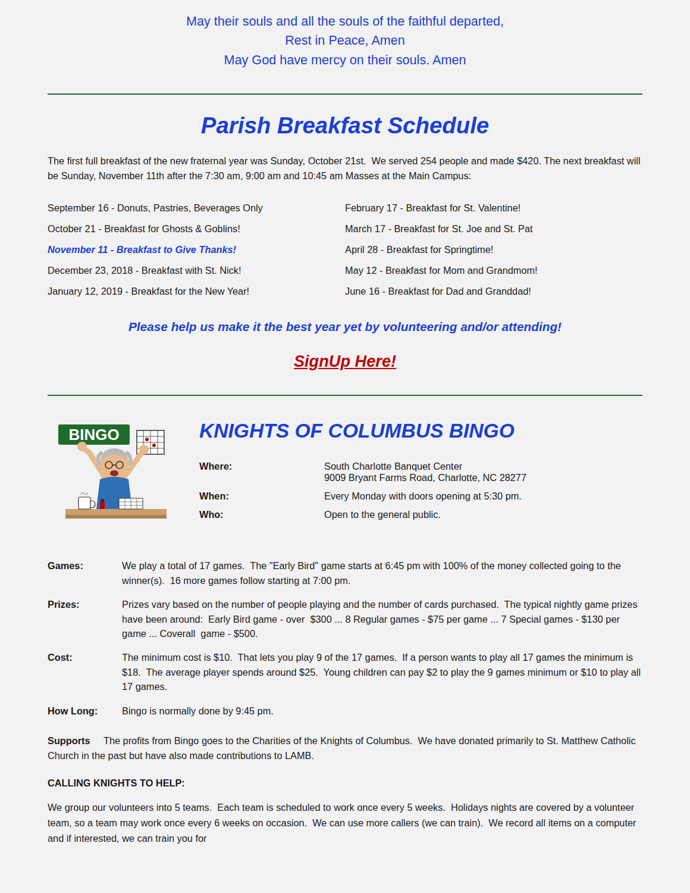May their souls and all the souls of the faithful departed,
Rest in Peace, Amen
May God have mercy on their souls. Amen
Parish Breakfast Schedule
The first full breakfast of the new fraternal year was Sunday, October 21st. We served 254 people and made $420. The next breakfast will be Sunday, November 11th after the 7:30 am, 9:00 am and 10:45 am Masses at the Main Campus:
| September 16 - Donuts, Pastries, Beverages Only | February 17 - Breakfast for St. Valentine! |
| October 21 - Breakfast for Ghosts & Goblins! | March 17 - Breakfast for St. Joe and St. Pat |
| November 11 - Breakfast to Give Thanks! | April 28 - Breakfast for Springtime! |
| December 23, 2018 - Breakfast with St. Nick! | May 12 - Breakfast for Mom and Grandmom! |
| January 12, 2019 - Breakfast for the New Year! | June 16 - Breakfast for Dad and Granddad! |
Please help us make it the best year yet by volunteering and/or attending!
SignUp Here!
BINGO
KNIGHTS OF COLUMBUS BINGO
| Where: | South Charlotte Banquet Center 9009 Bryant Farms Road, Charlotte, NC 28277 |
| When: | Every Monday with doors opening at 5:30 pm. |
| Who: | Open to the general public. |
| Games: | We play a total of 17 games. The "Early Bird" game starts at 6:45 pm with 100% of the money collected going to the winner(s). 16 more games follow starting at 7:00 pm. |
| Prizes: | Prizes vary based on the number of people playing and the number of cards purchased. The typical nightly game prizes have been around: Early Bird game - over $300 ... 8 Regular games - $75 per game ... 7 Special games - $130 per game ... Coverall game - $500. |
| Cost: | The minimum cost is $10. That lets you play 9 of the 17 games. If a person wants to play all 17 games the minimum is $18. The average player spends around $25. Young children can pay $2 to play the 9 games minimum or $10 to play all 17 games. |
| How Long: | Bingo is normally done by 9:45 pm. |
Supports The profits from Bingo goes to the Charities of the Knights of Columbus. We have donated primarily to St. Matthew Catholic Church in the past but have also made contributions to LAMB.
CALLING KNIGHTS TO HELP:
We group our volunteers into 5 teams. Each team is scheduled to work once every 5 weeks. Holidays nights are covered by a volunteer team, so a team may work once every 6 weeks on occasion. We can use more callers (we can train). We record all items on a computer and if interested, we can train you for